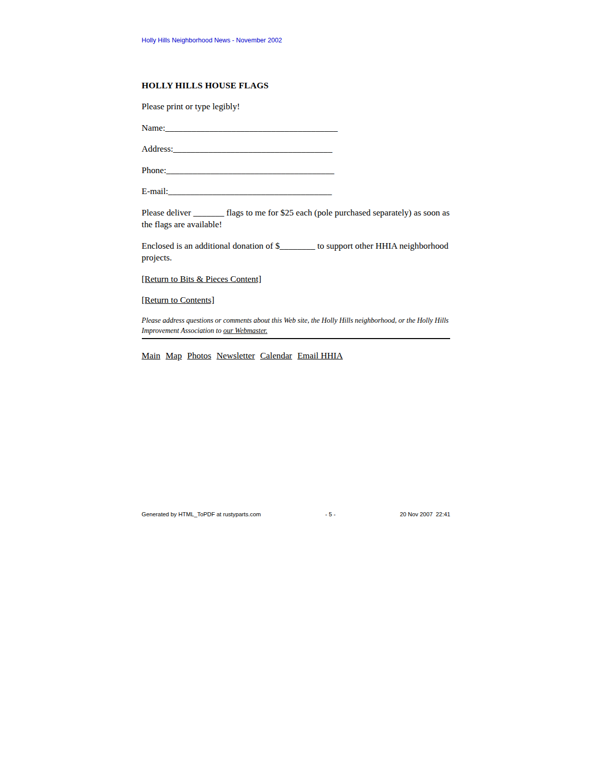Holly Hills Neighborhood News - November 2002
HOLLY HILLS HOUSE FLAGS
Please print or type legibly!
Name:_______________________________________
Address:____________________________________
Phone:______________________________________
E-mail:_____________________________________
Please deliver _______ flags to me for $25 each (pole purchased separately) as soon as the flags are available!
Enclosed is an additional donation of $________ to support other HHIA neighborhood projects.
[Return to Bits & Pieces Content]
[Return to Contents]
Please address questions or comments about this Web site, the Holly Hills neighborhood, or the Holly Hills Improvement Association to our Webmaster.
Main Map Photos Newsletter Calendar Email HHIA
Generated by HTML_ToPDF at rustyparts.com
- 5 -
20 Nov 2007 22:41